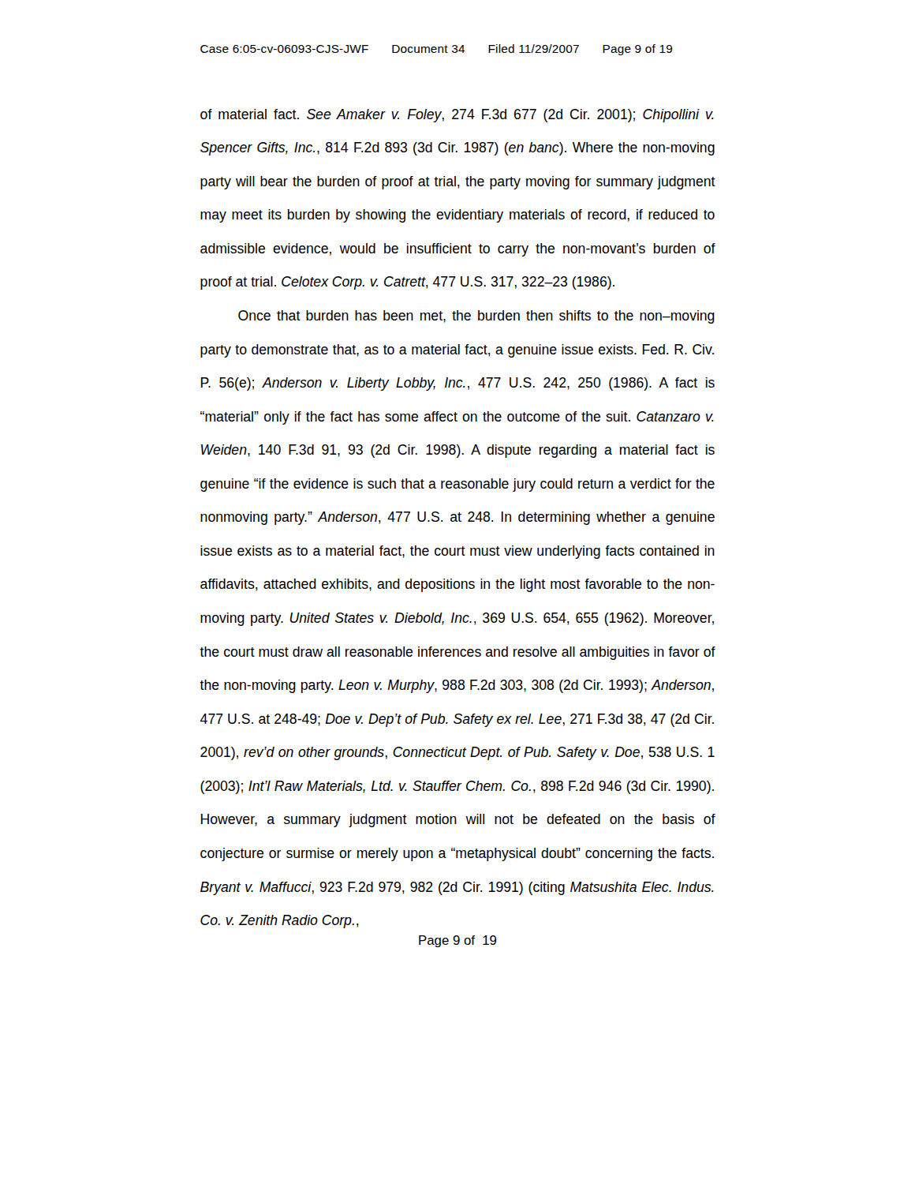Case 6:05-cv-06093-CJS-JWF Document 34 Filed 11/29/2007 Page 9 of 19
of material fact. See Amaker v. Foley, 274 F.3d 677 (2d Cir. 2001); Chipollini v. Spencer Gifts, Inc., 814 F.2d 893 (3d Cir. 1987) (en banc). Where the non-moving party will bear the burden of proof at trial, the party moving for summary judgment may meet its burden by showing the evidentiary materials of record, if reduced to admissible evidence, would be insufficient to carry the non-movant’s burden of proof at trial. Celotex Corp. v. Catrett, 477 U.S. 317, 322–23 (1986).
Once that burden has been met, the burden then shifts to the non–moving party to demonstrate that, as to a material fact, a genuine issue exists. Fed. R. Civ. P. 56(e); Anderson v. Liberty Lobby, Inc., 477 U.S. 242, 250 (1986). A fact is “material” only if the fact has some affect on the outcome of the suit. Catanzaro v. Weiden, 140 F.3d 91, 93 (2d Cir. 1998). A dispute regarding a material fact is genuine “if the evidence is such that a reasonable jury could return a verdict for the nonmoving party.” Anderson, 477 U.S. at 248. In determining whether a genuine issue exists as to a material fact, the court must view underlying facts contained in affidavits, attached exhibits, and depositions in the light most favorable to the non-moving party. United States v. Diebold, Inc., 369 U.S. 654, 655 (1962). Moreover, the court must draw all reasonable inferences and resolve all ambiguities in favor of the non-moving party. Leon v. Murphy, 988 F.2d 303, 308 (2d Cir. 1993); Anderson, 477 U.S. at 248-49; Doe v. Dep’t of Pub. Safety ex rel. Lee, 271 F.3d 38, 47 (2d Cir. 2001), rev’d on other grounds, Connecticut Dept. of Pub. Safety v. Doe, 538 U.S. 1 (2003); Int’l Raw Materials, Ltd. v. Stauffer Chem. Co., 898 F.2d 946 (3d Cir. 1990). However, a summary judgment motion will not be defeated on the basis of conjecture or surmise or merely upon a “metaphysical doubt” concerning the facts. Bryant v. Maffucci, 923 F.2d 979, 982 (2d Cir. 1991) (citing Matsushita Elec. Indus. Co. v. Zenith Radio Corp.,
Page 9 of 19